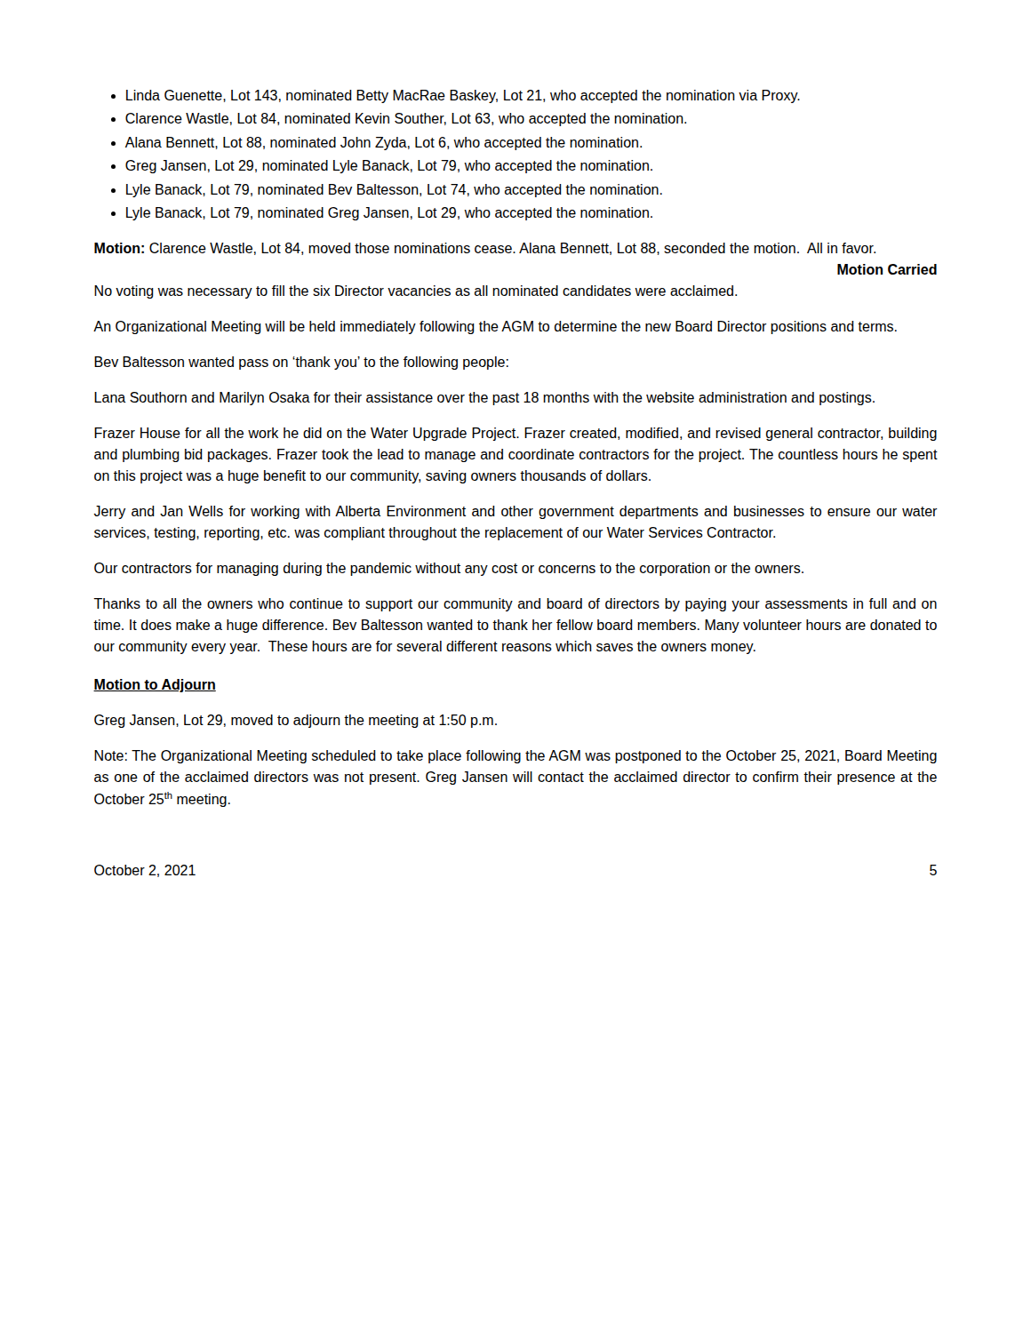Linda Guenette, Lot 143, nominated Betty MacRae Baskey, Lot 21, who accepted the nomination via Proxy.
Clarence Wastle, Lot 84, nominated Kevin Souther, Lot 63, who accepted the nomination.
Alana Bennett, Lot 88, nominated John Zyda, Lot 6, who accepted the nomination.
Greg Jansen, Lot 29, nominated Lyle Banack, Lot 79, who accepted the nomination.
Lyle Banack, Lot 79, nominated Bev Baltesson, Lot 74, who accepted the nomination.
Lyle Banack, Lot 79, nominated Greg Jansen, Lot 29, who accepted the nomination.
Motion: Clarence Wastle, Lot 84, moved those nominations cease. Alana Bennett, Lot 88, seconded the motion. All in favor.Motion Carried
No voting was necessary to fill the six Director vacancies as all nominated candidates were acclaimed.
An Organizational Meeting will be held immediately following the AGM to determine the new Board Director positions and terms.
Bev Baltesson wanted pass on ‘thank you’ to the following people:
Lana Southorn and Marilyn Osaka for their assistance over the past 18 months with the website administration and postings.
Frazer House for all the work he did on the Water Upgrade Project. Frazer created, modified, and revised general contractor, building and plumbing bid packages. Frazer took the lead to manage and coordinate contractors for the project. The countless hours he spent on this project was a huge benefit to our community, saving owners thousands of dollars.
Jerry and Jan Wells for working with Alberta Environment and other government departments and businesses to ensure our water services, testing, reporting, etc. was compliant throughout the replacement of our Water Services Contractor.
Our contractors for managing during the pandemic without any cost or concerns to the corporation or the owners.
Thanks to all the owners who continue to support our community and board of directors by paying your assessments in full and on time. It does make a huge difference. Bev Baltesson wanted to thank her fellow board members. Many volunteer hours are donated to our community every year. These hours are for several different reasons which saves the owners money.
Motion to Adjourn
Greg Jansen, Lot 29, moved to adjourn the meeting at 1:50 p.m.
Note: The Organizational Meeting scheduled to take place following the AGM was postponed to the October 25, 2021, Board Meeting as one of the acclaimed directors was not present. Greg Jansen will contact the acclaimed director to confirm their presence at the October 25th meeting.
October 2, 2021 5